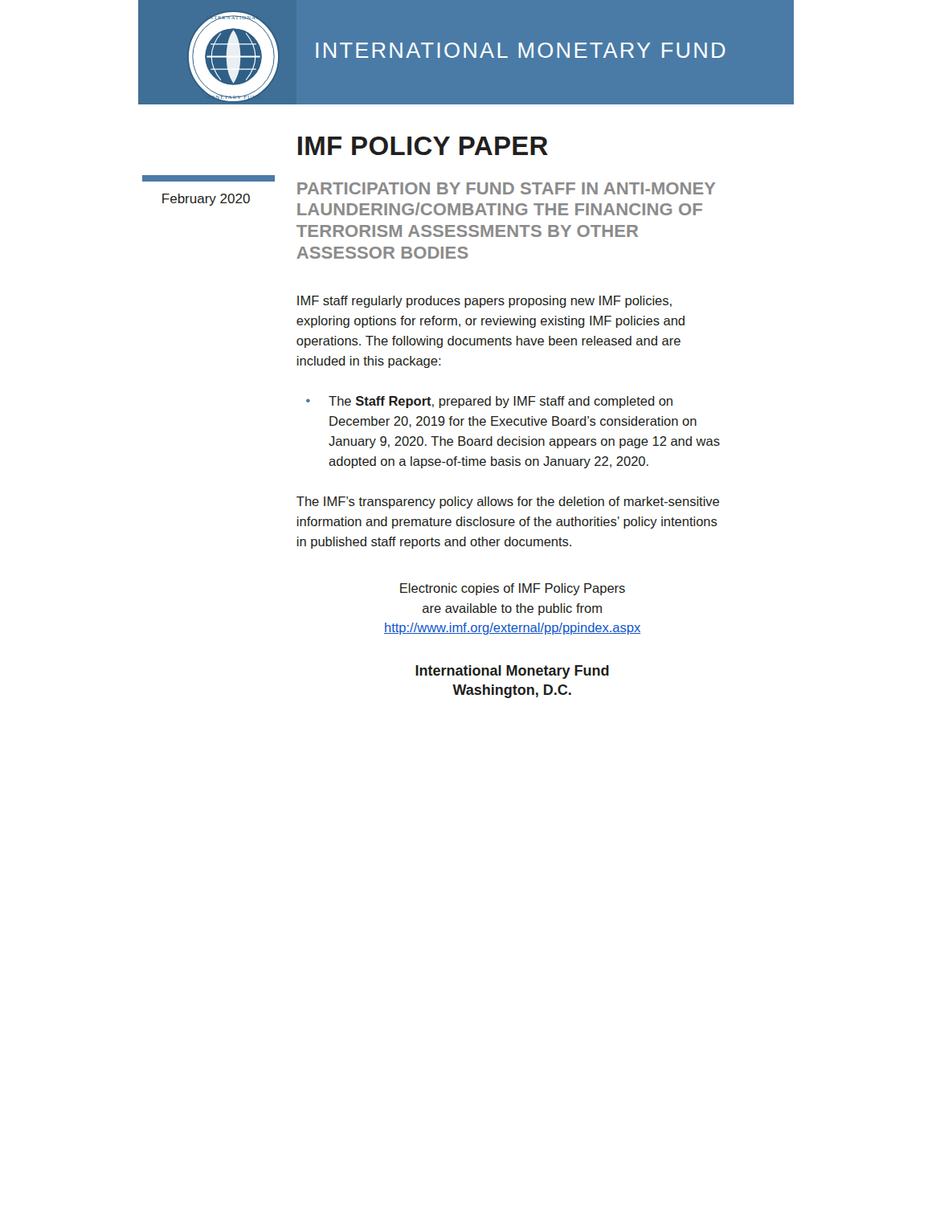INTERNATIONAL MONETARY FUND
INTERNATIONAL MONETARY FUND
February 2020
IMF POLICY PAPER
Participation by Fund Staff in Anti-Money Laundering/Combating the Financing of Terrorism Assessments by Other Assessor Bodies
IMF staff regularly produces papers proposing new IMF policies, exploring options for reform, or reviewing existing IMF policies and operations. The following documents have been released and are included in this package:
The Staff Report, prepared by IMF staff and completed on December 20, 2019 for the Executive Board’s consideration on January 9, 2020. The Board decision appears on page 12 and was adopted on a lapse-of-time basis on January 22, 2020.
The IMF’s transparency policy allows for the deletion of market-sensitive information and premature disclosure of the authorities’ policy intentions in published staff reports and other documents.
Electronic copies of IMF Policy Papers
are available to the public from
http://www.imf.org/external/pp/ppindex.aspx
International Monetary Fund
Washington, D.C.